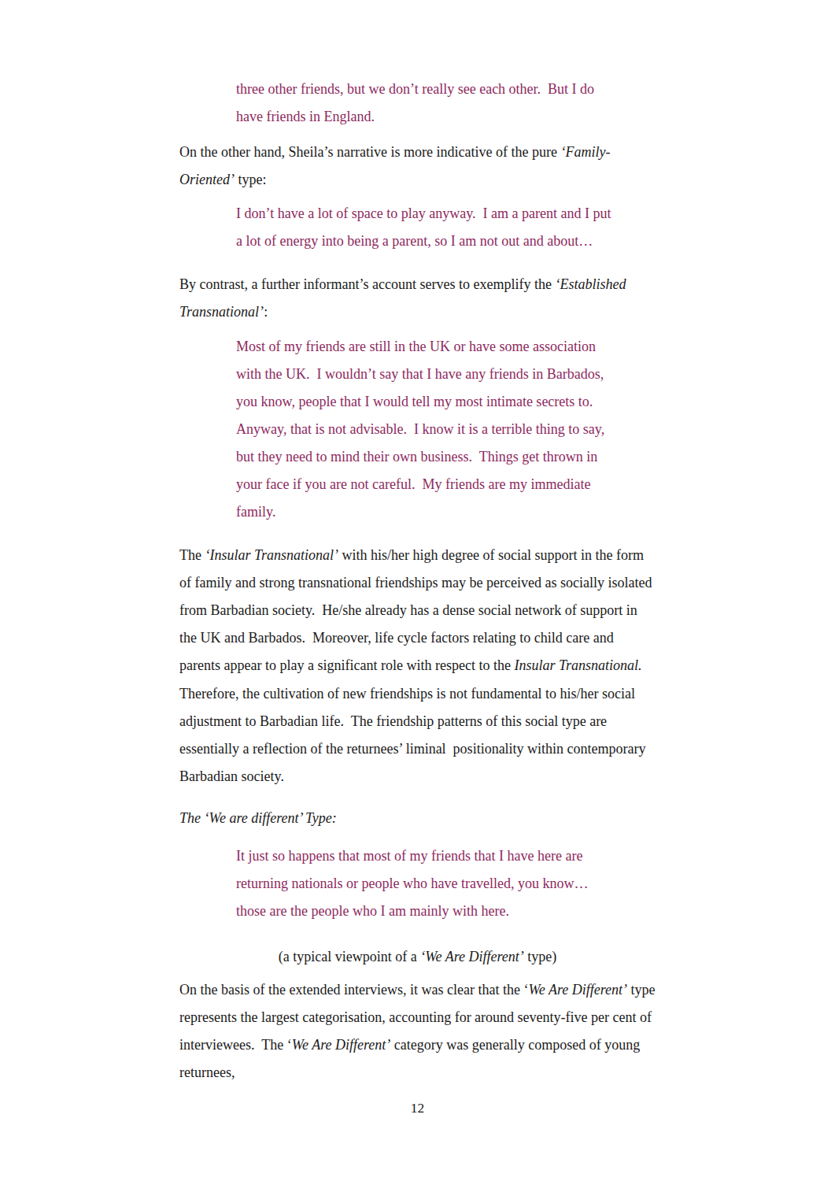three other friends, but we don’t really see each other. But I do have friends in England.
On the other hand, Sheila’s narrative is more indicative of the pure ‘Family-Oriented’ type:
I don’t have a lot of space to play anyway. I am a parent and I put a lot of energy into being a parent, so I am not out and about…
By contrast, a further informant’s account serves to exemplify the ‘Established Transnational’:
Most of my friends are still in the UK or have some association with the UK. I wouldn’t say that I have any friends in Barbados, you know, people that I would tell my most intimate secrets to. Anyway, that is not advisable. I know it is a terrible thing to say, but they need to mind their own business. Things get thrown in your face if you are not careful. My friends are my immediate family.
The ‘Insular Transnational’ with his/her high degree of social support in the form of family and strong transnational friendships may be perceived as socially isolated from Barbadian society. He/she already has a dense social network of support in the UK and Barbados. Moreover, life cycle factors relating to child care and parents appear to play a significant role with respect to the Insular Transnational. Therefore, the cultivation of new friendships is not fundamental to his/her social adjustment to Barbadian life. The friendship patterns of this social type are essentially a reflection of the returnees’ liminal positionality within contemporary Barbadian society.
The ‘We are different’ Type:
It just so happens that most of my friends that I have here are returning nationals or people who have travelled, you know…those are the people who I am mainly with here.
(a typical viewpoint of a ‘We Are Different’ type)
On the basis of the extended interviews, it was clear that the ‘We Are Different’ type represents the largest categorisation, accounting for around seventy-five per cent of interviewees. The ‘We Are Different’ category was generally composed of young returnees,
12